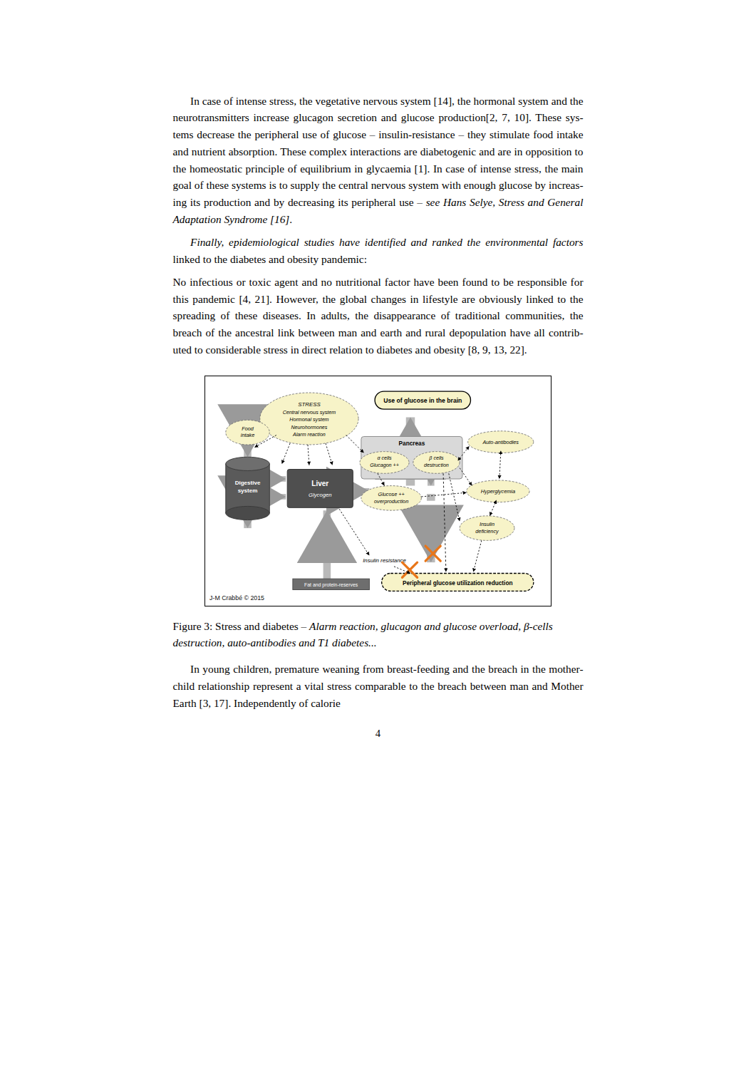In case of intense stress, the vegetative nervous system [14], the hormonal system and the neurotransmitters increase glucagon secretion and glucose production[2, 7, 10]. These systems decrease the peripheral use of glucose – insulin-resistance – they stimulate food intake and nutrient absorption. These complex interactions are diabetogenic and are in opposition to the homeostatic principle of equilibrium in glycaemia [1]. In case of intense stress, the main goal of these systems is to supply the central nervous system with enough glucose by increasing its production and by decreasing its peripheral use – see Hans Selye, Stress and General Adaptation Syndrome [16].
Finally, epidemiological studies have identified and ranked the environmental factors linked to the diabetes and obesity pandemic:
No infectious or toxic agent and no nutritional factor have been found to be responsible for this pandemic [4, 21]. However, the global changes in lifestyle are obviously linked to the spreading of these diseases. In adults, the disappearance of traditional communities, the breach of the ancestral link between man and earth and rural depopulation have all contributed to considerable stress in direct relation to diabetes and obesity [8, 9, 13, 22].
Pancreas α cells Glucagon ++ β cells destruction STRESS Central nervous system Hormonal system Neurohormones Alarm reaction Use of glucose in the brain Auto-antibodies Hyperglycemia Insulin deficiency Food intake Digestive system Liver Glycogen Glucose ++ overproduction Fat and protein-reserves Peripheral glucose utilization reduction Insulin resistance
J-M Crabbé © 2015
Figure 3: Stress and diabetes – Alarm reaction, glucagon and glucose overload, β-cells destruction, auto-antibodies and T1 diabetes...
In young children, premature weaning from breast-feeding and the breach in the mother-child relationship represent a vital stress comparable to the breach between man and Mother Earth [3, 17]. Independently of calorie
4